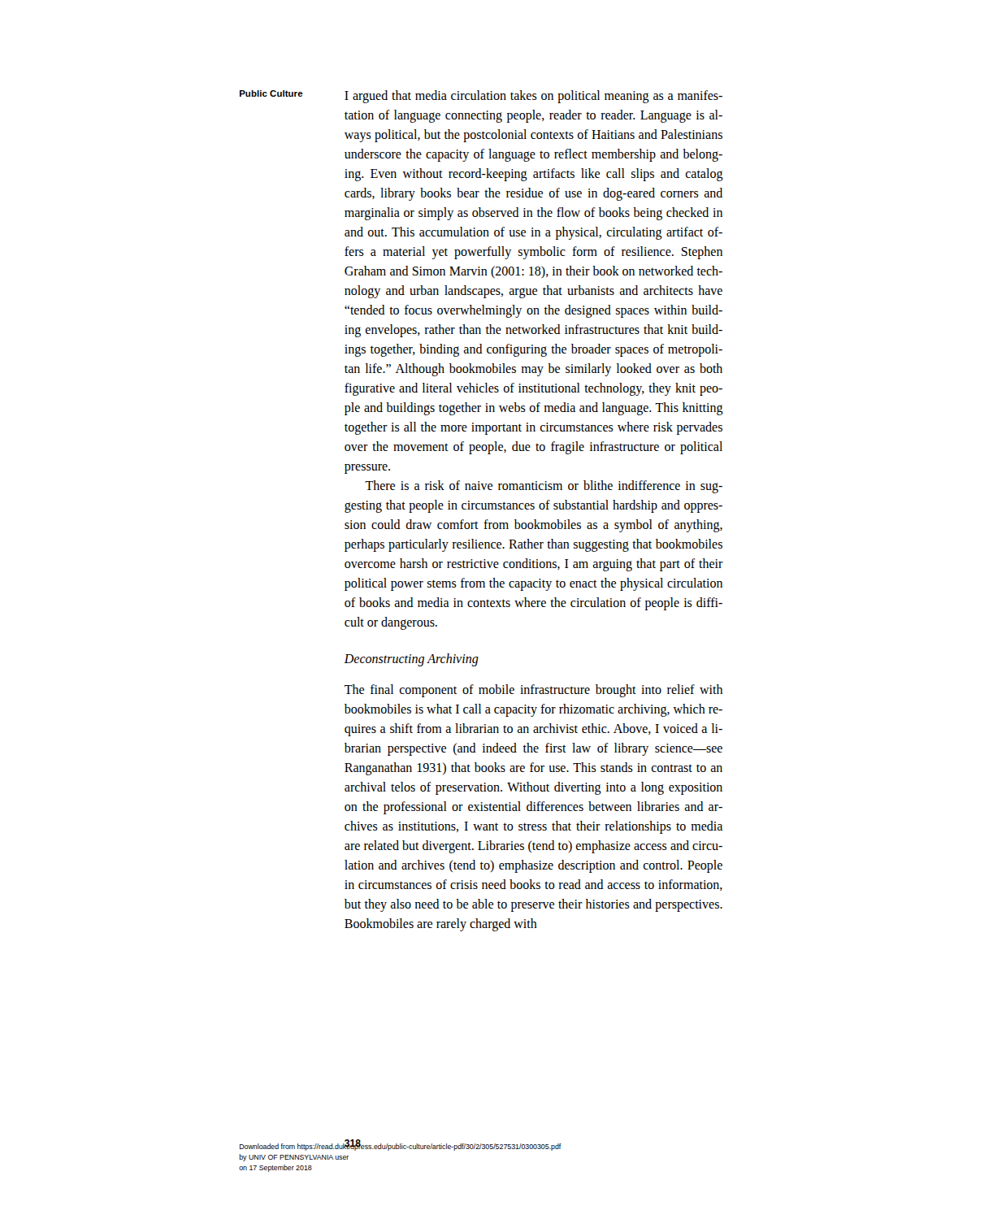Public Culture
I argued that media circulation takes on political meaning as a manifestation of language connecting people, reader to reader. Language is always political, but the postcolonial contexts of Haitians and Palestinians underscore the capacity of language to reflect membership and belonging. Even without record-keeping artifacts like call slips and catalog cards, library books bear the residue of use in dog-eared corners and marginalia or simply as observed in the flow of books being checked in and out. This accumulation of use in a physical, circulating artifact offers a material yet powerfully symbolic form of resilience. Stephen Graham and Simon Marvin (2001: 18), in their book on networked technology and urban landscapes, argue that urbanists and architects have “tended to focus overwhelmingly on the designed spaces within building envelopes, rather than the networked infrastructures that knit buildings together, binding and configuring the broader spaces of metropolitan life.” Although bookmobiles may be similarly looked over as both figurative and literal vehicles of institutional technology, they knit people and buildings together in webs of media and language. This knitting together is all the more important in circumstances where risk pervades over the movement of people, due to fragile infrastructure or political pressure.
There is a risk of naive romanticism or blithe indifference in suggesting that people in circumstances of substantial hardship and oppression could draw comfort from bookmobiles as a symbol of anything, perhaps particularly resilience. Rather than suggesting that bookmobiles overcome harsh or restrictive conditions, I am arguing that part of their political power stems from the capacity to enact the physical circulation of books and media in contexts where the circulation of people is difficult or dangerous.
Deconstructing Archiving
The final component of mobile infrastructure brought into relief with bookmobiles is what I call a capacity for rhizomatic archiving, which requires a shift from a librarian to an archivist ethic. Above, I voiced a librarian perspective (and indeed the first law of library science—see Ranganathan 1931) that books are for use. This stands in contrast to an archival telos of preservation. Without diverting into a long exposition on the professional or existential differences between libraries and archives as institutions, I want to stress that their relationships to media are related but divergent. Libraries (tend to) emphasize access and circulation and archives (tend to) emphasize description and control. People in circumstances of crisis need books to read and access to information, but they also need to be able to preserve their histories and perspectives. Bookmobiles are rarely charged with
318
Downloaded from https://read.dukeupress.edu/public-culture/article-pdf/30/2/305/527531/0300305.pdf
by UNIV OF PENNSYLVANIA user
on 17 September 2018